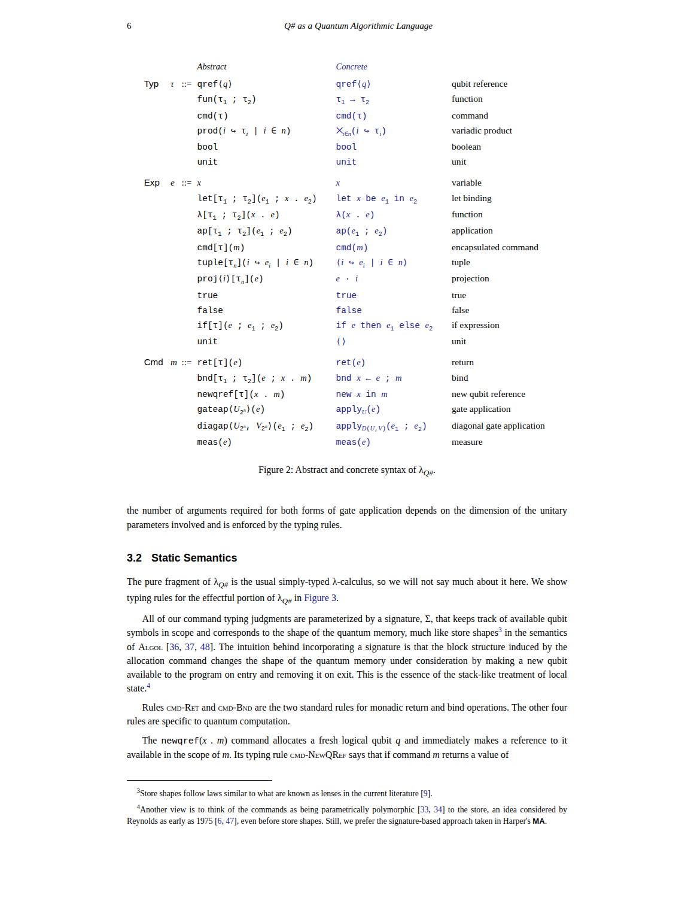6 Q# as a Quantum Algorithmic Language
| | | | Abstract | Concrete | |
| Typ | τ | ::= | qref⟨ q ⟩ | qref⟨ q ⟩ | qubit reference |
| | | | fun(τ 1 ; τ 2 ) | τ 1 → τ 2 | function |
| | | | cmd(τ) | cmd(τ) | command |
| | | | prod( i ↪ τ i / i ∈ n ) | ⨉ i ∈ n ( i ↪ τ i ) | variadic product |
| | | | bool | bool | boolean |
| | | | unit | unit | unit |
| Exp | e | ::= | x | x | variable |
| | | | let[τ 1 ; τ 2 ]( e 1 ; x . e 2 ) | let x be e 1 in e 2 | let binding |
| | | | λ[τ 1 ; τ 2 ]( x . e ) | λ( x . e ) | function |
| | | | ap[τ 1 ; τ 2 ]( e 1 ; e 2 ) | ap( e 1 ; e 2 ) | application |
| | | | cmd[τ]( m ) | cmd( m ) | encapsulated command |
| | | | tuple[τ n ]( i ↪ e i / i ∈ n ) | ⟨ i ↪ e i / i ∈ n ⟩ | tuple |
| | | | proj⟨ i ⟩[τ n ]( e ) | e · i | projection |
| | | | true | true | true |
| | | | false | false | false |
| | | | if[τ]( e ; e 1 ; e 2 ) | if e then e 1 else e 2 | if expression |
| | | | unit | ⟨⟩ | unit |
| Cmd | m | ::= | ret[τ]( e ) | ret( e ) | return |
| | | | bnd[τ 1 ; τ 2 ]( e ; x . m ) | bnd x ← e ; m | bind |
| | | | newqref[τ]( x . m ) | new x in m | new qubit reference |
| | | | gateap⟨ U 2 n ⟩( e ) | apply U ( e ) | gate application |
| | | | diagap⟨ U 2 n , V 2 n ⟩( e 1 ; e 2 ) | apply D ( U , V ) ( e 1 ; e 2 ) | diagonal gate application |
| | | | meas( e ) | meas( e ) | measure |
Figure 2: Abstract and concrete syntax of λQ#.
the number of arguments required for both forms of gate application depends on the dimension of the unitary parameters involved and is enforced by the typing rules.
3.2 Static Semantics
The pure fragment of λQ# is the usual simply-typed λ-calculus, so we will not say much about it here. We show typing rules for the effectful portion of λQ# in Figure 3.
All of our command typing judgments are parameterized by a signature, Σ, that keeps track of available qubit symbols in scope and corresponds to the shape of the quantum memory, much like store shapes3 in the semantics of Algol [36, 37, 48]. The intuition behind incorporating a signature is that the block structure induced by the allocation command changes the shape of the quantum memory under consideration by making a new qubit available to the program on entry and removing it on exit. This is the essence of the stack-like treatment of local state.4
Rules cmd-Ret and cmd-Bnd are the two standard rules for monadic return and bind operations. The other four rules are specific to quantum computation.
The newqref(x . m) command allocates a fresh logical qubit q and immediately makes a reference to it available in the scope of m. Its typing rule cmd-NewQRef says that if command m returns a value of
3Store shapes follow laws similar to what are known as lenses in the current literature [9].
4Another view is to think of the commands as being parametrically polymorphic [33, 34] to the store, an idea considered by Reynolds as early as 1975 [6, 47], even before store shapes. Still, we prefer the signature-based approach taken in Harper's MA.